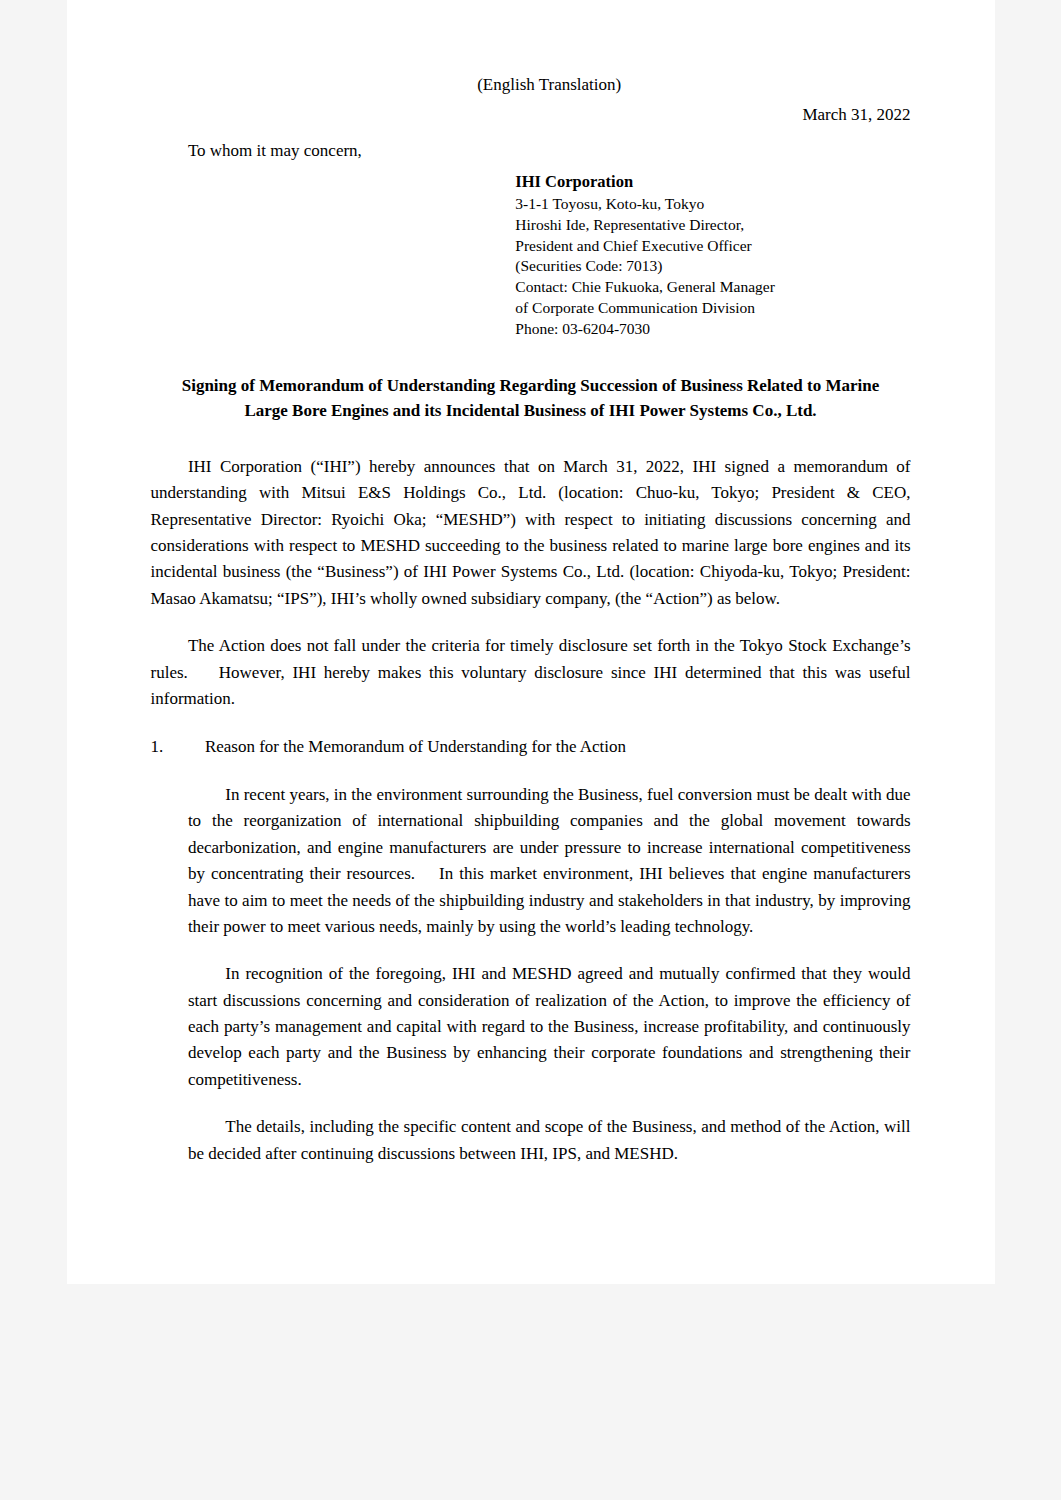(English Translation)
March 31, 2022
To whom it may concern,
IHI Corporation
3-1-1 Toyosu, Koto-ku, Tokyo
Hiroshi Ide, Representative Director,
President and Chief Executive Officer
(Securities Code: 7013)
Contact: Chie Fukuoka, General Manager
of Corporate Communication Division
Phone: 03-6204-7030
Signing of Memorandum of Understanding Regarding Succession of Business Related to Marine Large Bore Engines and its Incidental Business of IHI Power Systems Co., Ltd.
IHI Corporation (“IHI”) hereby announces that on March 31, 2022, IHI signed a memorandum of understanding with Mitsui E&S Holdings Co., Ltd. (location: Chuo-ku, Tokyo; President & CEO, Representative Director: Ryoichi Oka; “MESHD”) with respect to initiating discussions concerning and considerations with respect to MESHD succeeding to the business related to marine large bore engines and its incidental business (the “Business”) of IHI Power Systems Co., Ltd. (location: Chiyoda-ku, Tokyo; President: Masao Akamatsu; “IPS”), IHI’s wholly owned subsidiary company, (the “Action”) as below.
The Action does not fall under the criteria for timely disclosure set forth in the Tokyo Stock Exchange’s rules. However, IHI hereby makes this voluntary disclosure since IHI determined that this was useful information.
1.
Reason for the Memorandum of Understanding for the Action
In recent years, in the environment surrounding the Business, fuel conversion must be dealt with due to the reorganization of international shipbuilding companies and the global movement towards decarbonization, and engine manufacturers are under pressure to increase international competitiveness by concentrating their resources. In this market environment, IHI believes that engine manufacturers have to aim to meet the needs of the shipbuilding industry and stakeholders in that industry, by improving their power to meet various needs, mainly by using the world’s leading technology.
In recognition of the foregoing, IHI and MESHD agreed and mutually confirmed that they would start discussions concerning and consideration of realization of the Action, to improve the efficiency of each party’s management and capital with regard to the Business, increase profitability, and continuously develop each party and the Business by enhancing their corporate foundations and strengthening their competitiveness.
The details, including the specific content and scope of the Business, and method of the Action, will be decided after continuing discussions between IHI, IPS, and MESHD.